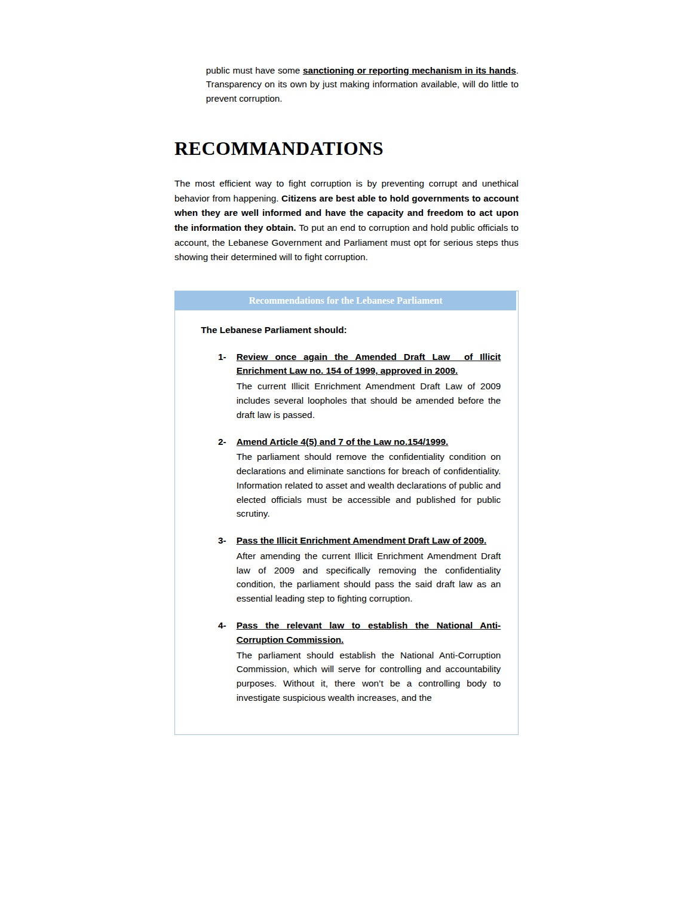public must have some sanctioning or reporting mechanism in its hands. Transparency on its own by just making information available, will do little to prevent corruption.
RECOMMANDATIONS
The most efficient way to fight corruption is by preventing corrupt and unethical behavior from happening. Citizens are best able to hold governments to account when they are well informed and have the capacity and freedom to act upon the information they obtain. To put an end to corruption and hold public officials to account, the Lebanese Government and Parliament must opt for serious steps thus showing their determined will to fight corruption.
Recommendations for the Lebanese Parliament
The Lebanese Parliament should:
Review once again the Amended Draft Law of Illicit Enrichment Law no. 154 of 1999, approved in 2009. The current Illicit Enrichment Amendment Draft Law of 2009 includes several loopholes that should be amended before the draft law is passed.
Amend Article 4(5) and 7 of the Law no.154/1999. The parliament should remove the confidentiality condition on declarations and eliminate sanctions for breach of confidentiality. Information related to asset and wealth declarations of public and elected officials must be accessible and published for public scrutiny.
Pass the Illicit Enrichment Amendment Draft Law of 2009. After amending the current Illicit Enrichment Amendment Draft law of 2009 and specifically removing the confidentiality condition, the parliament should pass the said draft law as an essential leading step to fighting corruption.
Pass the relevant law to establish the National Anti-Corruption Commission. The parliament should establish the National Anti-Corruption Commission, which will serve for controlling and accountability purposes. Without it, there won’t be a controlling body to investigate suspicious wealth increases, and the